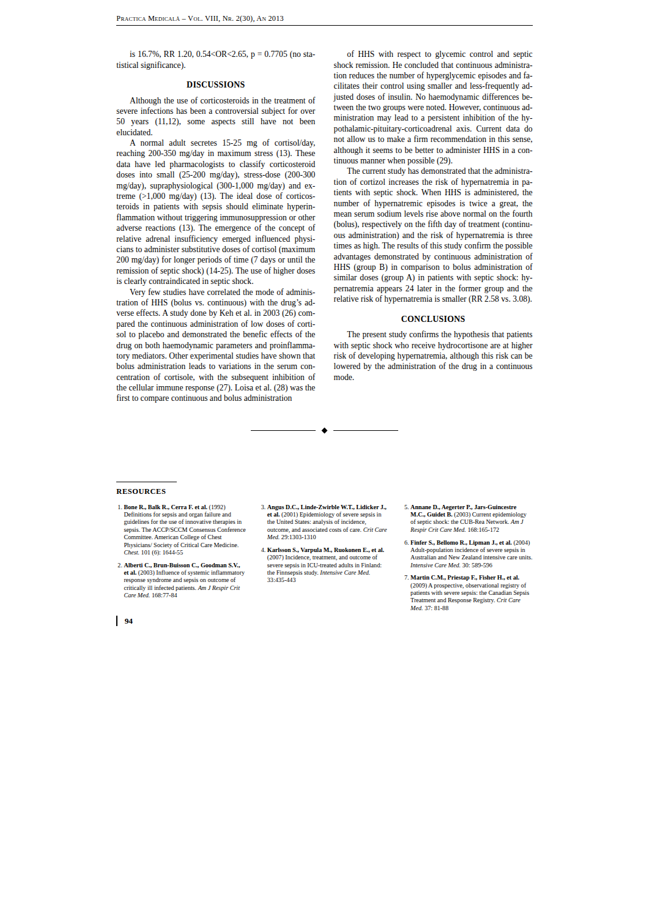Practica Medicală – Vol. VIII, Nr. 2(30), An 2013
is 16.7%, RR 1.20, 0.54<OR<2.65, p = 0.7705 (no statistical significance).
DISCUSSIONS
Although the use of corticosteroids in the treatment of severe infections has been a controversial subject for over 50 years (11,12), some aspects still have not been elucidated.
A normal adult secretes 15-25 mg of cortisol/day, reaching 200-350 mg/day in maximum stress (13). These data have led pharmacologists to classify corticosteroid doses into small (25-200 mg/day), stress-dose (200-300 mg/day), supraphysiological (300-1,000 mg/day) and extreme (>1,000 mg/day) (13). The ideal dose of corticosteroids in patients with sepsis should eliminate hyperinflammation without triggering immunosuppression or other adverse reactions (13). The emergence of the concept of relative adrenal insufficiency emerged influenced physicians to administer substitutive doses of cortisol (maximum 200 mg/day) for longer periods of time (7 days or until the remission of septic shock) (14-25). The use of higher doses is clearly contraindicated in septic shock.
Very few studies have correlated the mode of administration of HHS (bolus vs. continuous) with the drug’s adverse effects. A study done by Keh et al. in 2003 (26) compared the continuous administration of low doses of cortisol to placebo and demonstrated the benefic effects of the drug on both haemodynamic parameters and proinflammatory mediators. Other experimental studies have shown that bolus administration leads to variations in the serum concentration of cortisole, with the subsequent inhibition of the cellular immune response (27). Loisa et al. (28) was the first to compare continuous and bolus administration
of HHS with respect to glycemic control and septic shock remission. He concluded that continuous administration reduces the number of hyperglycemic episodes and facilitates their control using smaller and less-frequently adjusted doses of insulin. No haemodynamic differences between the two groups were noted. However, continuous administration may lead to a persistent inhibition of the hypothalamic-pituitary-corticoadrenal axis. Current data do not allow us to make a firm recommendation in this sense, although it seems to be better to administer HHS in a continuous manner when possible (29).
The current study has demonstrated that the administration of cortizol increases the risk of hypernatremia in patients with septic shock. When HHS is administered, the number of hypernatremic episodes is twice a great, the mean serum sodium levels rise above normal on the fourth (bolus), respectively on the fifth day of treatment (continuous administration) and the risk of hypernatremia is three times as high. The results of this study confirm the possible advantages demonstrated by continuous administration of HHS (group B) in comparison to bolus administration of similar doses (group A) in patients with septic shock: hypernatremia appears 24 later in the former group and the relative risk of hypernatremia is smaller (RR 2.58 vs. 3.08).
CONCLUSIONS
The present study confirms the hypothesis that patients with septic shock who receive hydrocortisone are at higher risk of developing hypernatremia, although this risk can be lowered by the administration of the drug in a continuous mode.
RESOURCES
Bone R., Balk R., Cerra F. et al. (1992) Definitions for sepsis and organ failure and guidelines for the use of innovative therapies in sepsis. The ACCP/SCCM Consensus Conference Committee. American College of Chest Physicians/ Society of Critical Care Medicine. Chest. 101 (6): 1644-55
Alberti C., Brun-Buisson C., Goodman S.V., et al. (2003) Influence of systemic inflammatory response syndrome and sepsis on outcome of critically ill infected patients. Am J Respir Crit Care Med. 168:77-84
Angus D.C., Linde-Zwirble W.T., Lidicker J., et al. (2001) Epidemiology of severe sepsis in the United States: analysis of incidence, outcome, and associated costs of care. Crit Care Med. 29:1303-1310
Karlsson S., Varpula M., Ruokonen E., et al. (2007) Incidence, treatment, and outcome of severe sepsis in ICU-treated adults in Finland: the Finnsepsis study. Intensive Care Med. 33:435-443
Annane D., Aegerter P., Jars-Guincestre M.C., Guidet B. (2003) Current epidemiology of septic shock: the CUB-Rea Network. Am J Respir Crit Care Med. 168:165-172
Finfer S., Bellomo R., Lipman J., et al. (2004) Adult-population incidence of severe sepsis in Australian and New Zealand intensive care units. Intensive Care Med. 30: 589-596
Martin C.M., Priestap F., Fisher H., et al. (2009) A prospective, observational registry of patients with severe sepsis: the Canadian Sepsis Treatment and Response Registry. Crit Care Med. 37: 81-88
94